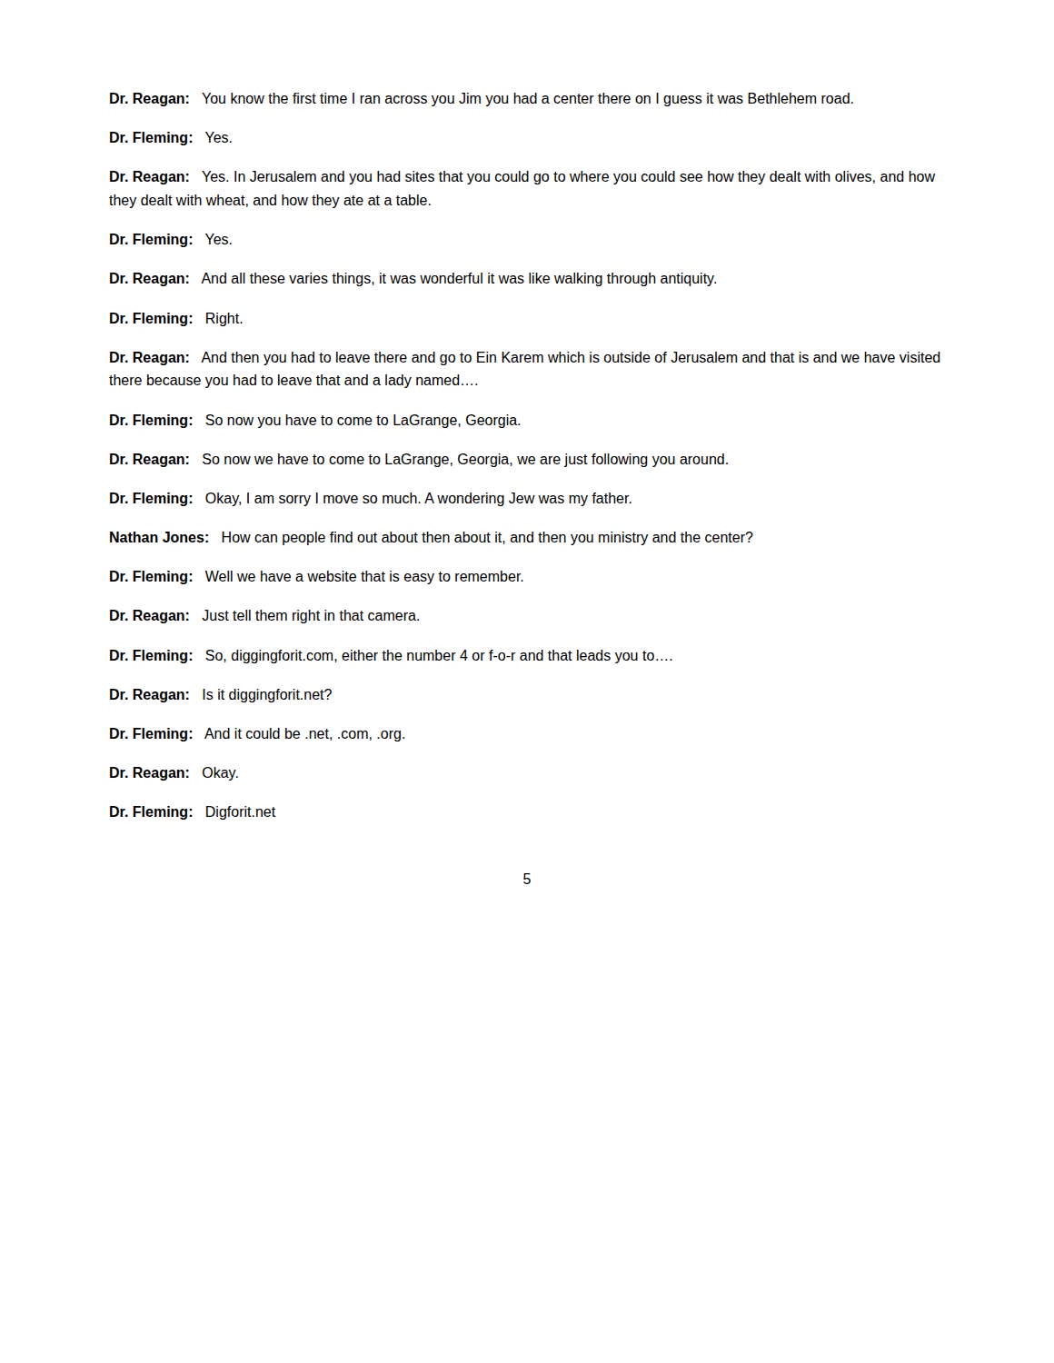Dr. Reagan: You know the first time I ran across you Jim you had a center there on I guess it was Bethlehem road.
Dr. Fleming: Yes.
Dr. Reagan: Yes. In Jerusalem and you had sites that you could go to where you could see how they dealt with olives, and how they dealt with wheat, and how they ate at a table.
Dr. Fleming: Yes.
Dr. Reagan: And all these varies things, it was wonderful it was like walking through antiquity.
Dr. Fleming: Right.
Dr. Reagan: And then you had to leave there and go to Ein Karem which is outside of Jerusalem and that is and we have visited there because you had to leave that and a lady named….
Dr. Fleming: So now you have to come to LaGrange, Georgia.
Dr. Reagan: So now we have to come to LaGrange, Georgia, we are just following you around.
Dr. Fleming: Okay, I am sorry I move so much. A wondering Jew was my father.
Nathan Jones: How can people find out about then about it, and then you ministry and the center?
Dr. Fleming: Well we have a website that is easy to remember.
Dr. Reagan: Just tell them right in that camera.
Dr. Fleming: So, diggingforit.com, either the number 4 or f-o-r and that leads you to….
Dr. Reagan: Is it diggingforit.net?
Dr. Fleming: And it could be .net, .com, .org.
Dr. Reagan: Okay.
Dr. Fleming: Digforit.net
5